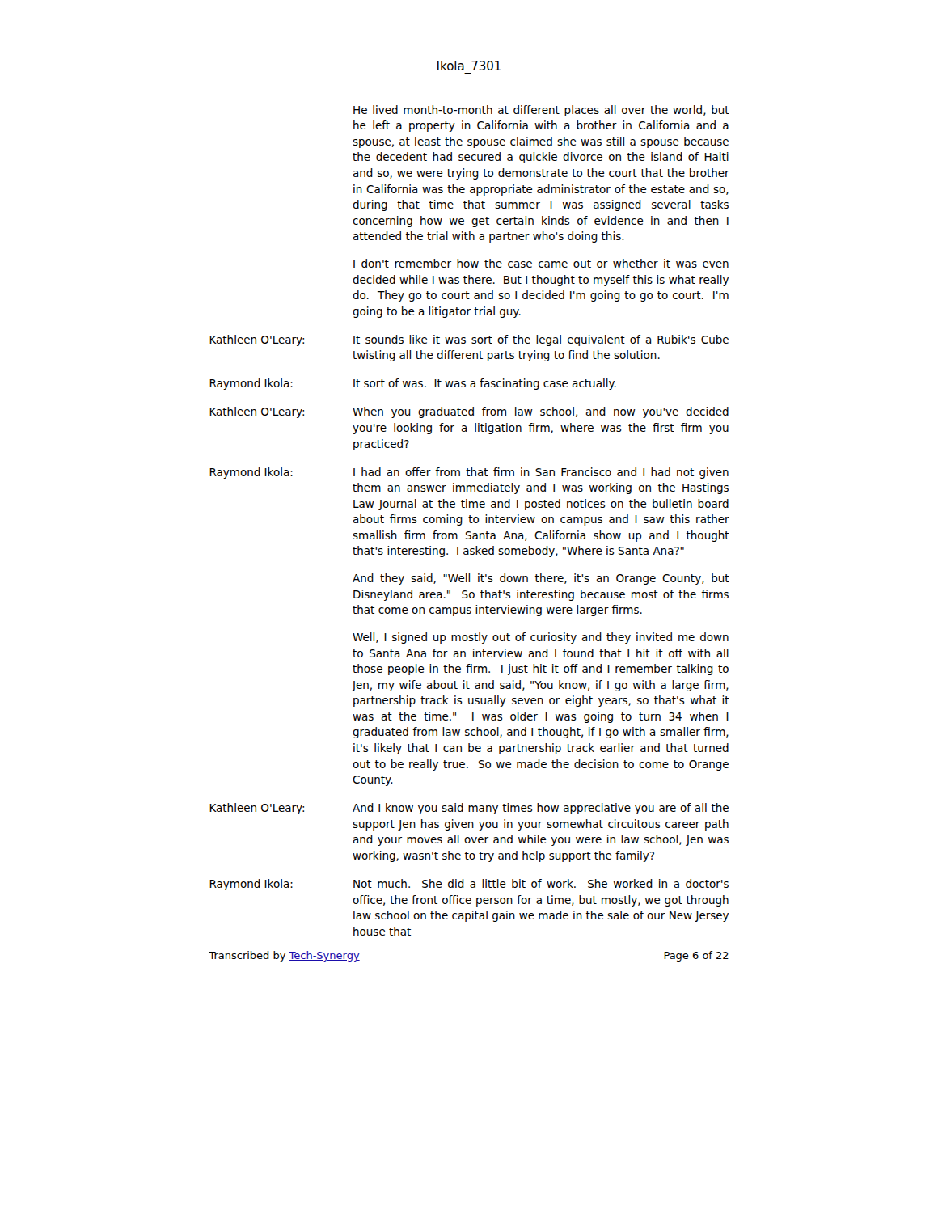Ikola_7301
| | He lived month-to-month at different places all over the world, but he left a property in California with a brother in California and a spouse, at least the spouse claimed she was still a spouse because the decedent had secured a quickie divorce on the island of Haiti and so, we were trying to demonstrate to the court that the brother in California was the appropriate administrator of the estate and so, during that time that summer I was assigned several tasks concerning how we get certain kinds of evidence in and then I attended the trial with a partner who's doing this. I don't remember how the case came out or whether it was even decided while I was there. But I thought to myself this is what really do. They go to court and so I decided I'm going to go to court. I'm going to be a litigator trial guy. |
| Kathleen O'Leary: | It sounds like it was sort of the legal equivalent of a Rubik's Cube twisting all the different parts trying to find the solution. |
| Raymond Ikola: | It sort of was. It was a fascinating case actually. |
| Kathleen O'Leary: | When you graduated from law school, and now you've decided you're looking for a litigation firm, where was the first firm you practiced? |
| Raymond Ikola: | I had an offer from that firm in San Francisco and I had not given them an answer immediately and I was working on the Hastings Law Journal at the time and I posted notices on the bulletin board about firms coming to interview on campus and I saw this rather smallish firm from Santa Ana, California show up and I thought that's interesting. I asked somebody, "Where is Santa Ana?" And they said, "Well it's down there, it's an Orange County, but Disneyland area." So that's interesting because most of the firms that come on campus interviewing were larger firms. Well, I signed up mostly out of curiosity and they invited me down to Santa Ana for an interview and I found that I hit it off with all those people in the firm. I just hit it off and I remember talking to Jen, my wife about it and said, "You know, if I go with a large firm, partnership track is usually seven or eight years, so that's what it was at the time." I was older I was going to turn 34 when I graduated from law school, and I thought, if I go with a smaller firm, it's likely that I can be a partnership track earlier and that turned out to be really true. So we made the decision to come to Orange County. |
| Kathleen O'Leary: | And I know you said many times how appreciative you are of all the support Jen has given you in your somewhat circuitous career path and your moves all over and while you were in law school, Jen was working, wasn't she to try and help support the family? |
| Raymond Ikola: | Not much. She did a little bit of work. She worked in a doctor's office, the front office person for a time, but mostly, we got through law school on the capital gain we made in the sale of our New Jersey house that |
Transcribed by Tech-Synergy Page 6 of 22